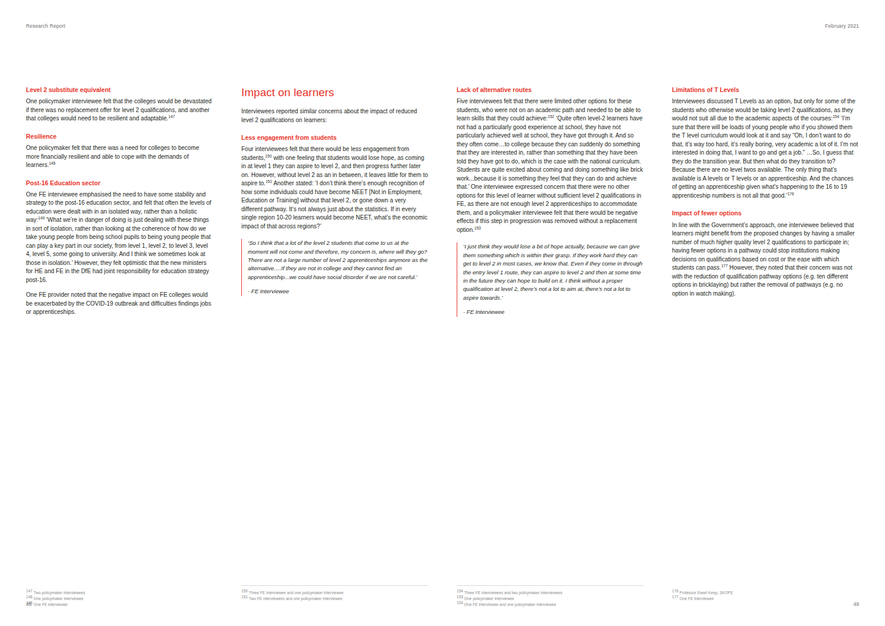Research Report February 2021
Level 2 substitute equivalent
One policymaker interviewee felt that the colleges would be devastated if there was no replacement offer for level 2 qualifications, and another that colleges would need to be resilient and adaptable.147
Resilience
One policymaker felt that there was a need for colleges to become more financially resilient and able to cope with the demands of learners.148
Post-16 Education sector
One FE interviewee emphasised the need to have some stability and strategy to the post-16 education sector, and felt that often the levels of education were dealt with in an isolated way, rather than a holistic way:149 ‘What we’re in danger of doing is just dealing with these things in sort of isolation, rather than looking at the coherence of how do we take young people from being school pupils to being young people that can play a key part in our society, from level 1, level 2, to level 3, level 4, level 5, some going to university. And I think we sometimes look at those in isolation.’ However, they felt optimistic that the new ministers for HE and FE in the DfE had joint responsibility for education strategy post-16.
One FE provider noted that the negative impact on FE colleges would be exacerbated by the COVID-19 outbreak and difficulties findings jobs or apprenticeships.
Impact on learners
Interviewees reported similar concerns about the impact of reduced level 2 qualifications on learners:
Less engagement from students
Four interviewees felt that there would be less engagement from students,150 with one feeling that students would lose hope, as coming in at level 1 they can aspire to level 2, and then progress further later on. However, without level 2 as an in between, it leaves little for them to aspire to.151 Another stated: ‘I don’t think there’s enough recognition of how some individuals could have become NEET [Not in Employment, Education or Training] without that level 2, or gone down a very different pathway. It’s not always just about the statistics. If in every single region 10-20 learners would become NEET, what’s the economic impact of that across regions?’
‘So I think that a lot of the level 2 students that come to us at the moment will not come and therefore, my concern is, where will they go? There are not a large number of level 2 apprenticeships anymore as the alternative….If they are not in college and they cannot find an apprenticeship...we could have social disorder if we are not careful.’
- FE Interviewee
Lack of alternative routes
Five interviewees felt that there were limited other options for these students, who were not on an academic path and needed to be able to learn skills that they could achieve:152 ‘Quite often level-2 learners have not had a particularly good experience at school, they have not particularly achieved well at school, they have got through it. And so they often come…to college because they can suddenly do something that they are interested in, rather than something that they have been told they have got to do, which is the case with the national curriculum. Students are quite excited about coming and doing something like brick work...because it is something they feel that they can do and achieve that.’ One interviewee expressed concern that there were no other options for this level of learner without sufficient level 2 qualifications in FE, as there are not enough level 2 apprenticeships to accommodate them, and a policymaker interviewee felt that there would be negative effects if this step in progression was removed without a replacement option.153
‘I just think they would lose a bit of hope actually, because we can give them something which is within their grasp. If they work hard they can get to level 2 in most cases, we know that. Even if they come in through the entry level 1 route, they can aspire to level 2 and then at some time in the future they can hope to build on it. I think without a proper qualification at level 2, there’s not a lot to aim at, there’s not a lot to aspire towards.’
- FE Interviewee
Limitations of T Levels
Interviewees discussed T Levels as an option, but only for some of the students who otherwise would be taking level 2 qualifications, as they would not suit all due to the academic aspects of the courses:154 ‘I’m sure that there will be loads of young people who if you showed them the T level curriculum would look at it and say “Oh, I don’t want to do that, it’s way too hard, it’s really boring, very academic a lot of it. I’m not interested in doing that, I want to go and get a job.” …So, I guess that they do the transition year. But then what do they transition to? Because there are no level twos available. The only thing that’s available is A levels or T levels or an apprenticeship. And the chances of getting an apprenticeship given what’s happening to the 16 to 19 apprenticeship numbers is not all that good.’176
Impact of fewer options
In line with the Government’s approach, one interviewee believed that learners might benefit from the proposed changes by having a smaller number of much higher quality level 2 qualifications to participate in; having fewer options in a pathway could stop institutions making decisions on qualifications based on cost or the ease with which students can pass.177 However, they noted that their concern was not with the reduction of qualification pathway options (e.g. ten different options in bricklaying) but rather the removal of pathways (e.g. no option in watch making).
147 Two policymaker interviewees
148 One policymaker interviewee
149 One FE interviewee
150 Three FE interviewee and one policymaker interviewee
151 Two FE interviewees and one policymaker interviewee
154 Three FE interviewees and two policymaker interviewees
153 One policymaker interviewee
154 One FE interviewee and one policymaker interviewee
176 Professor Ewart Keep, SKOPE
177 One FE interviewee
48 49